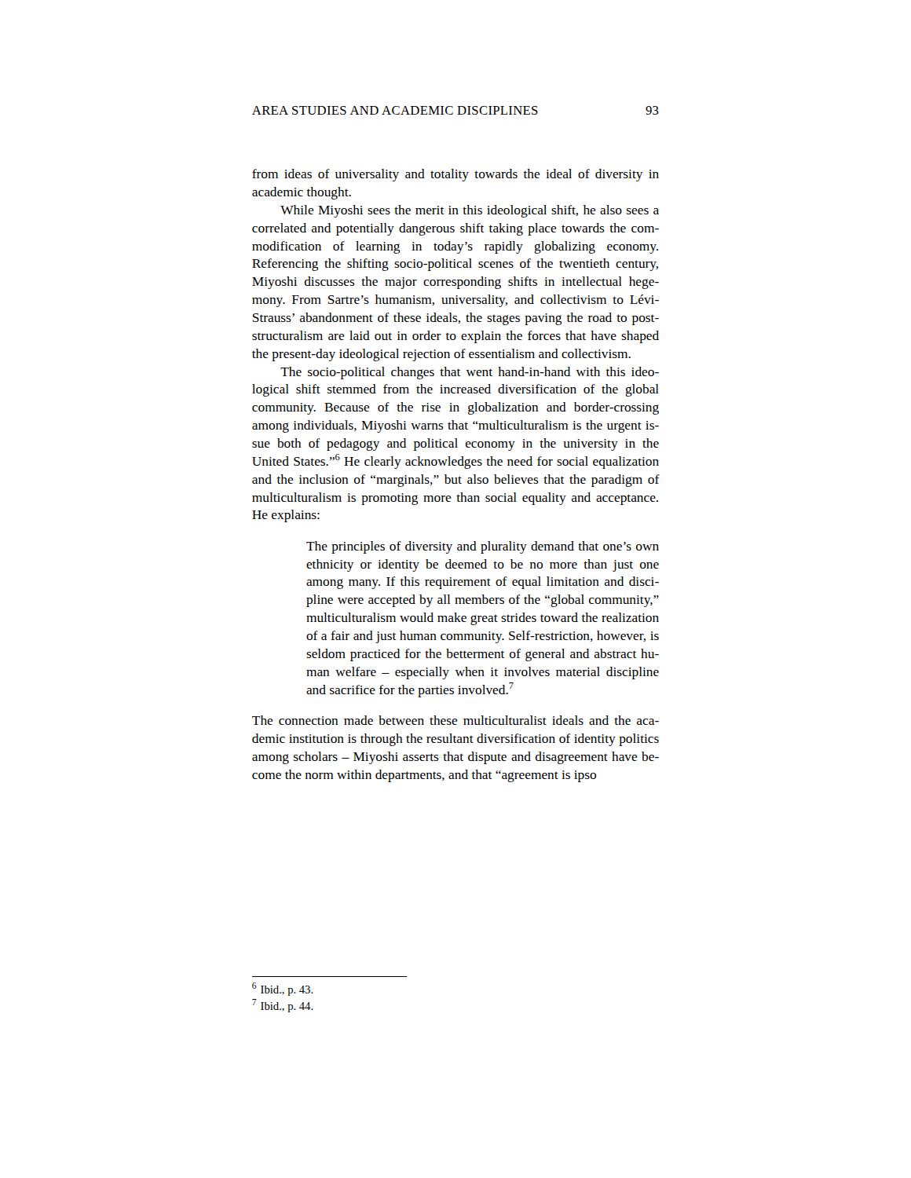Area Studies and Academic Disciplines 93
from ideas of universality and totality towards the ideal of diversity in academic thought.
While Miyoshi sees the merit in this ideological shift, he also sees a correlated and potentially dangerous shift taking place towards the commodification of learning in today’s rapidly globalizing economy. Referencing the shifting socio-political scenes of the twentieth century, Miyoshi discusses the major corresponding shifts in intellectual hegemony. From Sartre’s humanism, universality, and collectivism to Lévi-Strauss’ abandonment of these ideals, the stages paving the road to post-structuralism are laid out in order to explain the forces that have shaped the present-day ideological rejection of essentialism and collectivism.
The socio-political changes that went hand-in-hand with this ideological shift stemmed from the increased diversification of the global community. Because of the rise in globalization and border-crossing among individuals, Miyoshi warns that “multiculturalism is the urgent issue both of pedagogy and political economy in the university in the United States.”6 He clearly acknowledges the need for social equalization and the inclusion of “marginals,” but also believes that the paradigm of multiculturalism is promoting more than social equality and acceptance. He explains:
The principles of diversity and plurality demand that one’s own ethnicity or identity be deemed to be no more than just one among many. If this requirement of equal limitation and discipline were accepted by all members of the “global community,” multiculturalism would make great strides toward the realization of a fair and just human community. Self-restriction, however, is seldom practiced for the betterment of general and abstract human welfare – especially when it involves material discipline and sacrifice for the parties involved.7
The connection made between these multiculturalist ideals and the academic institution is through the resultant diversification of identity politics among scholars – Miyoshi asserts that dispute and disagreement have become the norm within departments, and that “agreement is ipso
6 Ibid., p. 43.
7 Ibid., p. 44.